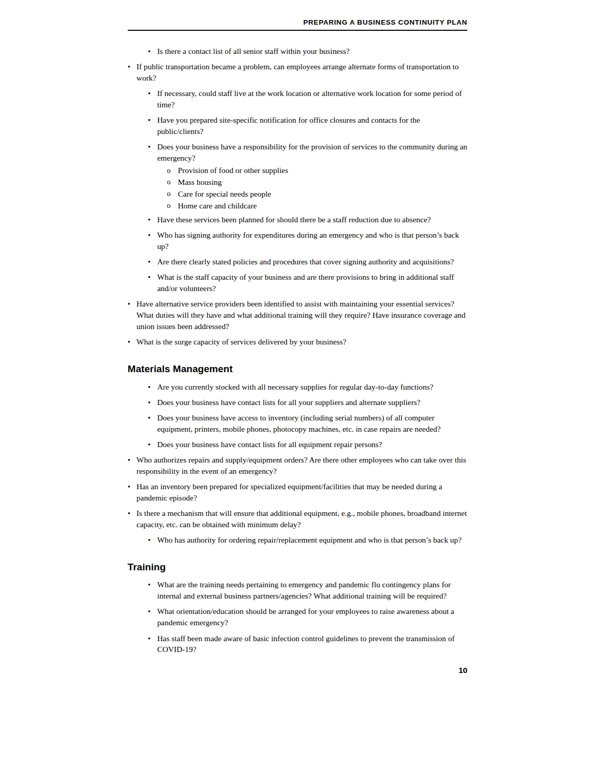Preparing a Business Continuity Plan
Is there a contact list of all senior staff within your business?
If public transportation became a problem, can employees arrange alternate forms of transportation to work?
If necessary, could staff live at the work location or alternative work location for some period of time?
Have you prepared site-specific notification for office closures and contacts for the public/clients?
Does your business have a responsibility for the provision of services to the community during an emergency?
Provision of food or other supplies
Mass housing
Care for special needs people
Home care and childcare
Have these services been planned for should there be a staff reduction due to absence?
Who has signing authority for expenditures during an emergency and who is that person’s back up?
Are there clearly stated policies and procedures that cover signing authority and acquisitions?
What is the staff capacity of your business and are there provisions to bring in additional staff and/or volunteers?
Have alternative service providers been identified to assist with maintaining your essential services? What duties will they have and what additional training will they require? Have insurance coverage and union issues been addressed?
What is the surge capacity of services delivered by your business?
Materials Management
Are you currently stocked with all necessary supplies for regular day-to-day functions?
Does your business have contact lists for all your suppliers and alternate suppliers?
Does your business have access to inventory (including serial numbers) of all computer equipment, printers, mobile phones, photocopy machines, etc. in case repairs are needed?
Does your business have contact lists for all equipment repair persons?
Who authorizes repairs and supply/equipment orders? Are there other employees who can take over this responsibility in the event of an emergency?
Has an inventory been prepared for specialized equipment/facilities that may be needed during a pandemic episode?
Is there a mechanism that will ensure that additional equipment, e.g., mobile phones, broadband internet capacity, etc. can be obtained with minimum delay?
Who has authority for ordering repair/replacement equipment and who is that person’s back up?
Training
What are the training needs pertaining to emergency and pandemic flu contingency plans for internal and external business partners/agencies? What additional training will be required?
What orientation/education should be arranged for your employees to raise awareness about a pandemic emergency?
Has staff been made aware of basic infection control guidelines to prevent the transmission of COVID-19?
10